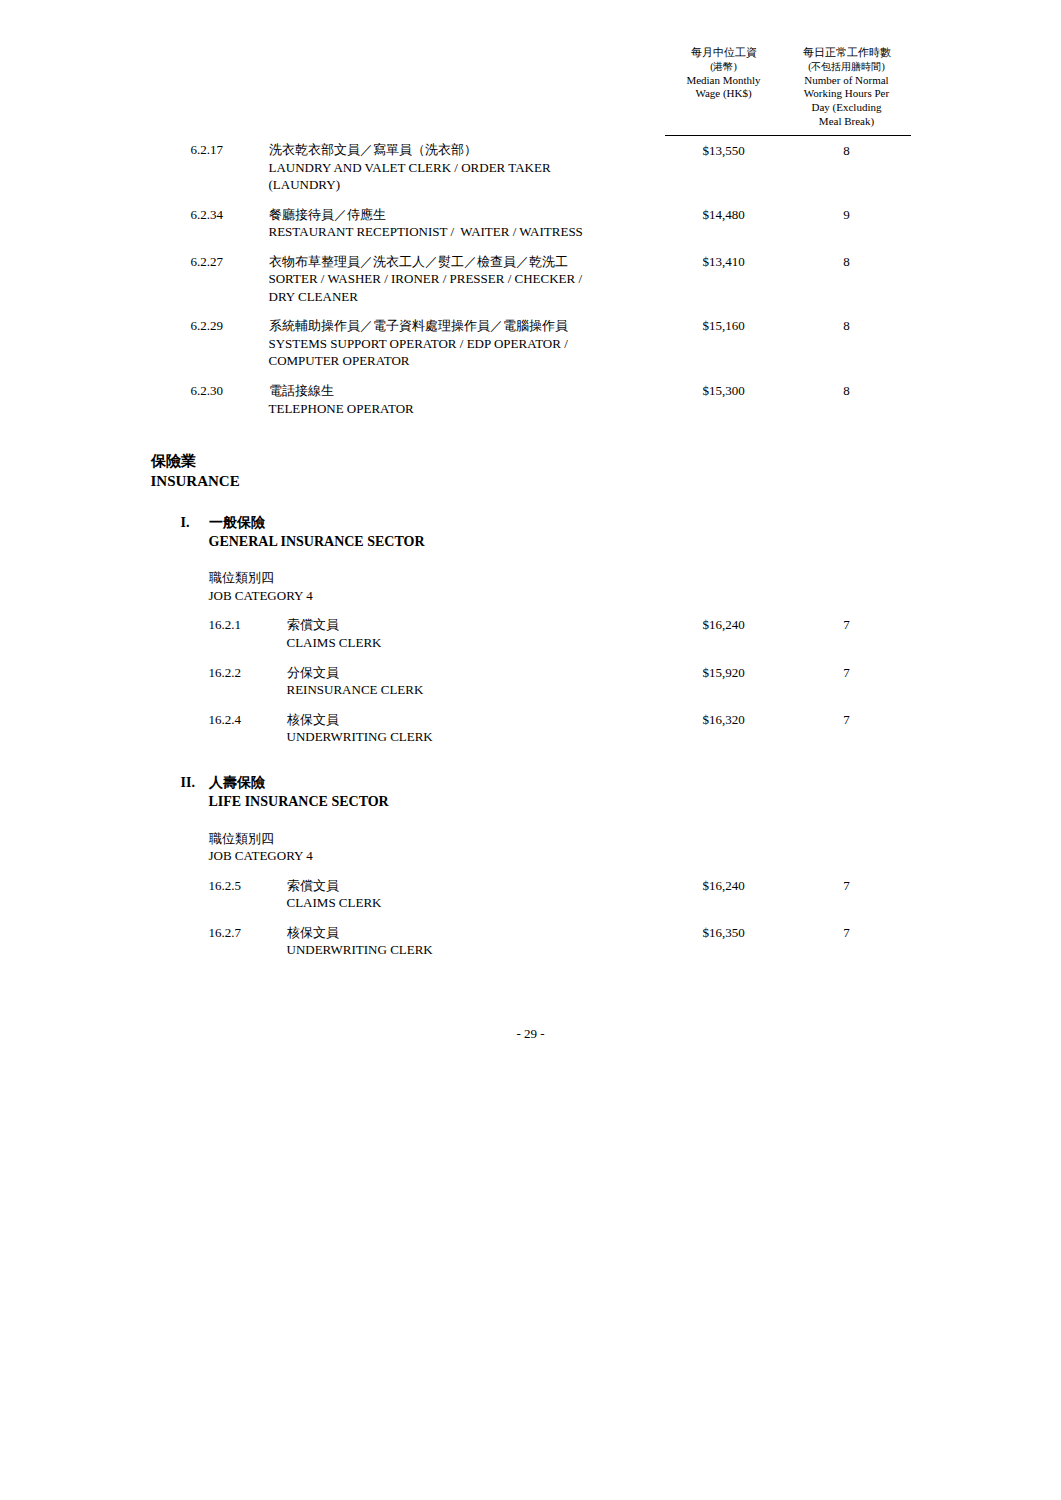| | | 每月中位工資 (港幣) Median Monthly Wage (HK$) | 每日正常工作時數 (不包括用膳時間) Number of Normal Working Hours Per Day (Excluding Meal Break) |
| --- | --- | --- | --- |
| 6.2.17 | 洗衣乾衣部文員／寫單員（洗衣部） LAUNDRY AND VALET CLERK / ORDER TAKER (LAUNDRY) | $13,550 | 8 |
| 6.2.34 | 餐廳接待員／侍應生 RESTAURANT RECEPTIONIST / WAITER / WAITRESS | $14,480 | 9 |
| 6.2.27 | 衣物布草整理員／洗衣工人／熨工／檢查員／乾洗工 SORTER / WASHER / IRONER / PRESSER / CHECKER / DRY CLEANER | $13,410 | 8 |
| 6.2.29 | 系統輔助操作員／電子資料處理操作員／電腦操作員 SYSTEMS SUPPORT OPERATOR / EDP OPERATOR / COMPUTER OPERATOR | $15,160 | 8 |
| 6.2.30 | 電話接線生 TELEPHONE OPERATOR | $15,300 | 8 |
保險業 INSURANCE
I. 一般保險
GENERAL INSURANCE SECTOR
職位類別四 JOB CATEGORY 4
| 16.2.1 | 索償文員 CLAIMS CLERK | $16,240 | 7 |
| 16.2.2 | 分保文員 REINSURANCE CLERK | $15,920 | 7 |
| 16.2.4 | 核保文員 UNDERWRITING CLERK | $16,320 | 7 |
II. 人壽保險
LIFE INSURANCE SECTOR
職位類別四 JOB CATEGORY 4
| 16.2.5 | 索償文員 CLAIMS CLERK | $16,240 | 7 |
| 16.2.7 | 核保文員 UNDERWRITING CLERK | $16,350 | 7 |
- 29 -